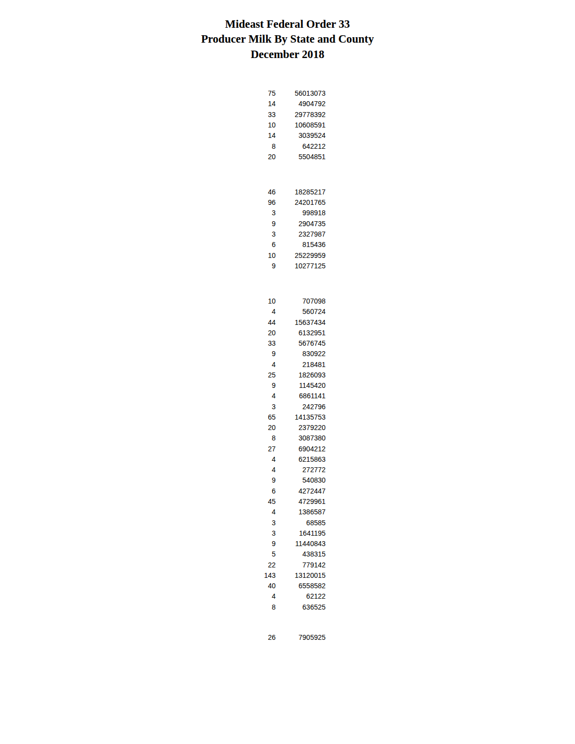Mideast Federal Order 33
Producer Milk By State and County
December 2018
| 75 | 56013073 |
| 14 | 4904792 |
| 33 | 29778392 |
| 10 | 10608591 |
| 14 | 3039524 |
| 8 | 642212 |
| 20 | 5504851 |
| 46 | 18285217 |
| 96 | 24201765 |
| 3 | 998918 |
| 9 | 2904735 |
| 3 | 2327987 |
| 6 | 815436 |
| 10 | 25229959 |
| 9 | 10277125 |
| 10 | 707098 |
| 4 | 560724 |
| 44 | 15637434 |
| 20 | 6132951 |
| 33 | 5676745 |
| 9 | 830922 |
| 4 | 218481 |
| 25 | 1826093 |
| 9 | 1145420 |
| 4 | 6861141 |
| 3 | 242796 |
| 65 | 14135753 |
| 20 | 2379220 |
| 8 | 3087380 |
| 27 | 6904212 |
| 4 | 6215863 |
| 4 | 272772 |
| 9 | 540830 |
| 6 | 4272447 |
| 45 | 4729961 |
| 4 | 1386587 |
| 3 | 68585 |
| 3 | 1641195 |
| 9 | 11440843 |
| 5 | 438315 |
| 22 | 779142 |
| 143 | 13120015 |
| 40 | 6558582 |
| 4 | 62122 |
| 8 | 636525 |
| 26 | 7905925 |